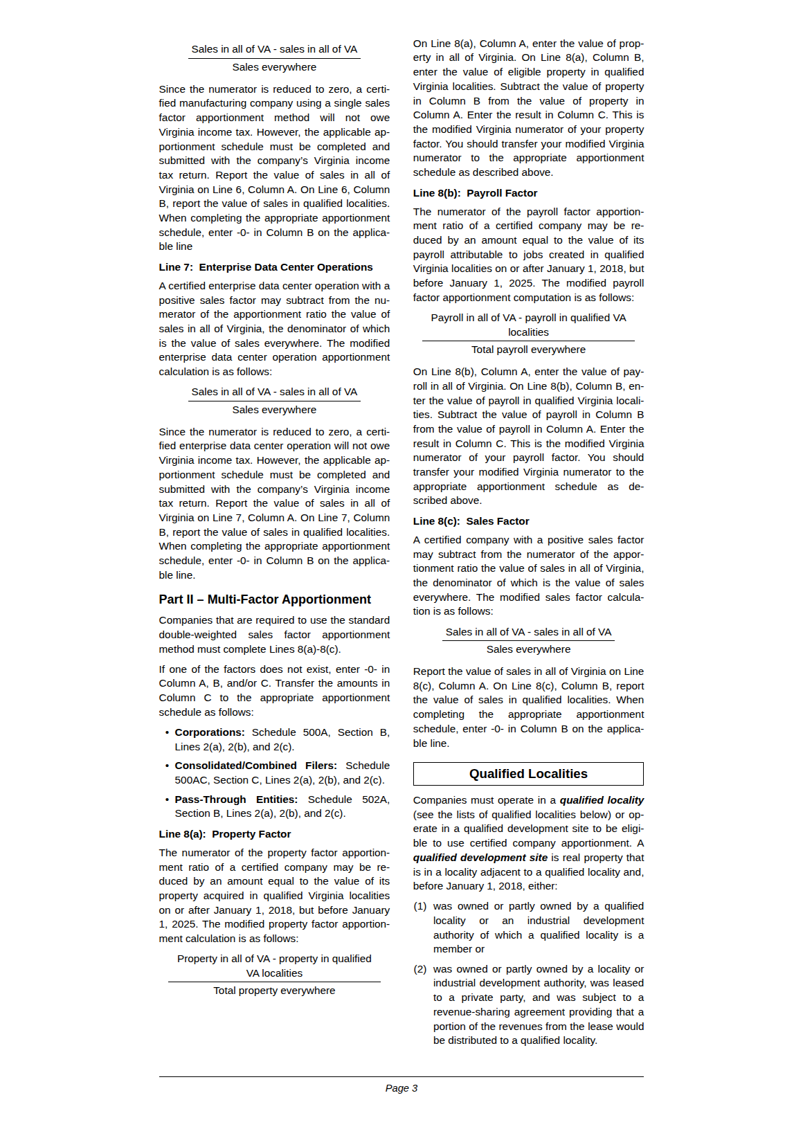Sales in all of VA - sales in all of VA Sales everywhere
Since the numerator is reduced to zero, a certified manufacturing company using a single sales factor apportionment method will not owe Virginia income tax. However, the applicable apportionment schedule must be completed and submitted with the company’s Virginia income tax return. Report the value of sales in all of Virginia on Line 6, Column A. On Line 6, Column B, report the value of sales in qualified localities. When completing the appropriate apportionment schedule, enter -0- in Column B on the applicable line
Line 7: Enterprise Data Center Operations
A certified enterprise data center operation with a positive sales factor may subtract from the numerator of the apportionment ratio the value of sales in all of Virginia, the denominator of which is the value of sales everywhere. The modified enterprise data center operation apportionment calculation is as follows:
Sales in all of VA - sales in all of VA Sales everywhere
Since the numerator is reduced to zero, a certified enterprise data center operation will not owe Virginia income tax. However, the applicable apportionment schedule must be completed and submitted with the company’s Virginia income tax return. Report the value of sales in all of Virginia on Line 7, Column A. On Line 7, Column B, report the value of sales in qualified localities. When completing the appropriate apportionment schedule, enter -0- in Column B on the applicable line.
Part II – Multi-Factor Apportionment
Companies that are required to use the standard double-weighted sales factor apportionment method must complete Lines 8(a)-8(c).
If one of the factors does not exist, enter -0- in Column A, B, and/or C. Transfer the amounts in Column C to the appropriate apportionment schedule as follows:
Corporations: Schedule 500A, Section B, Lines 2(a), 2(b), and 2(c).
Consolidated/Combined Filers: Schedule 500AC, Section C, Lines 2(a), 2(b), and 2(c).
Pass-Through Entities: Schedule 502A, Section B, Lines 2(a), 2(b), and 2(c).
Line 8(a): Property Factor
The numerator of the property factor apportionment ratio of a certified company may be reduced by an amount equal to the value of its property acquired in qualified Virginia localities on or after January 1, 2018, but before January 1, 2025. The modified property factor apportionment calculation is as follows:
Property in all of VA - property in qualified VA localities Total property everywhere
On Line 8(a), Column A, enter the value of property in all of Virginia. On Line 8(a), Column B, enter the value of eligible property in qualified Virginia localities. Subtract the value of property in Column B from the value of property in Column A. Enter the result in Column C. This is the modified Virginia numerator of your property factor. You should transfer your modified Virginia numerator to the appropriate apportionment schedule as described above.
Line 8(b): Payroll Factor
The numerator of the payroll factor apportionment ratio of a certified company may be reduced by an amount equal to the value of its payroll attributable to jobs created in qualified Virginia localities on or after January 1, 2018, but before January 1, 2025. The modified payroll factor apportionment computation is as follows:
Payroll in all of VA - payroll in qualified VA localities Total payroll everywhere
On Line 8(b), Column A, enter the value of payroll in all of Virginia. On Line 8(b), Column B, enter the value of payroll in qualified Virginia localities. Subtract the value of payroll in Column B from the value of payroll in Column A. Enter the result in Column C. This is the modified Virginia numerator of your payroll factor. You should transfer your modified Virginia numerator to the appropriate apportionment schedule as described above.
Line 8(c): Sales Factor
A certified company with a positive sales factor may subtract from the numerator of the apportionment ratio the value of sales in all of Virginia, the denominator of which is the value of sales everywhere. The modified sales factor calculation is as follows:
Sales in all of VA - sales in all of VA Sales everywhere
Report the value of sales in all of Virginia on Line 8(c), Column A. On Line 8(c), Column B, report the value of sales in qualified localities. When completing the appropriate apportionment schedule, enter -0- in Column B on the applicable line.
Qualified Localities
Companies must operate in a qualified locality (see the lists of qualified localities below) or operate in a qualified development site to be eligible to use certified company apportionment. A qualified development site is real property that is in a locality adjacent to a qualified locality and, before January 1, 2018, either:
was owned or partly owned by a qualified locality or an industrial development authority of which a qualified locality is a member or
was owned or partly owned by a locality or industrial development authority, was leased to a private party, and was subject to a revenue-sharing agreement providing that a portion of the revenues from the lease would be distributed to a qualified locality.
Page 3